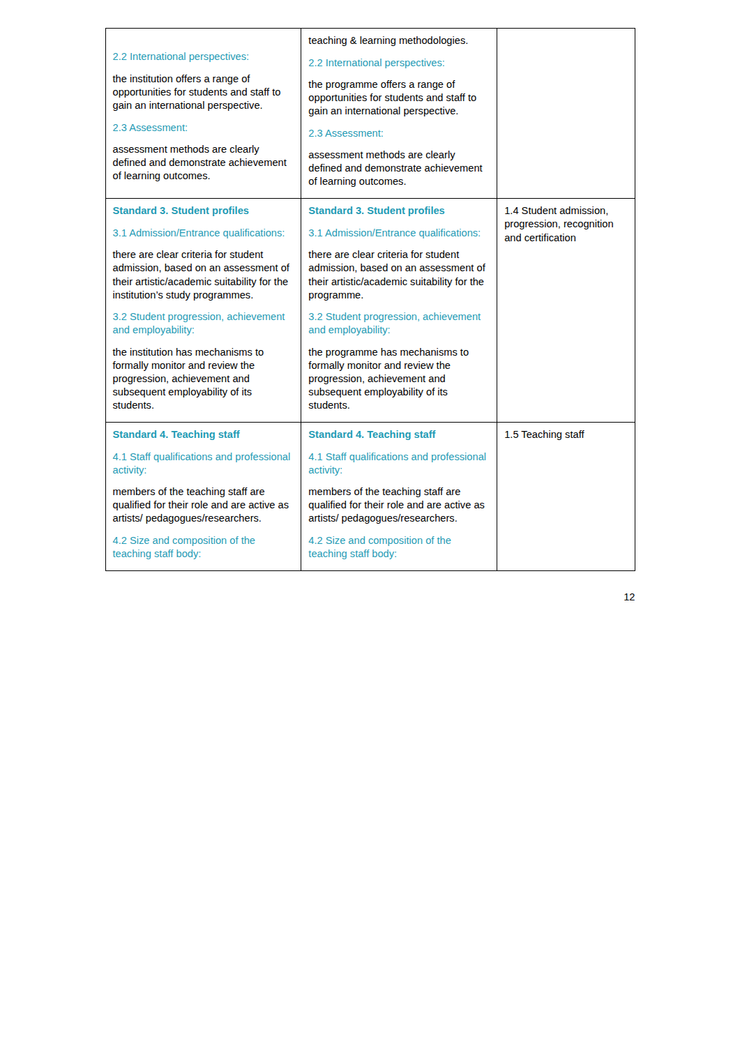| 2.2 International perspectives: the institution offers a range of opportunities for students and staff to gain an international perspective. 2.3 Assessment: assessment methods are clearly defined and demonstrate achievement of learning outcomes. | teaching & learning methodologies. 2.2 International perspectives: the programme offers a range of opportunities for students and staff to gain an international perspective. 2.3 Assessment: assessment methods are clearly defined and demonstrate achievement of learning outcomes. | |
| Standard 3. Student profiles 3.1 Admission/Entrance qualifications: there are clear criteria for student admission, based on an assessment of their artistic/academic suitability for the institution’s study programmes. 3.2 Student progression, achievement and employability: the institution has mechanisms to formally monitor and review the progression, achievement and subsequent employability of its students. | Standard 3. Student profiles 3.1 Admission/Entrance qualifications: there are clear criteria for student admission, based on an assessment of their artistic/academic suitability for the programme. 3.2 Student progression, achievement and employability: the programme has mechanisms to formally monitor and review the progression, achievement and subsequent employability of its students. | 1.4 Student admission, progression, recognition and certification |
| Standard 4. Teaching staff 4.1 Staff qualifications and professional activity: members of the teaching staff are qualified for their role and are active as artists/ pedagogues/researchers. 4.2 Size and composition of the teaching staff body: | Standard 4. Teaching staff 4.1 Staff qualifications and professional activity: members of the teaching staff are qualified for their role and are active as artists/ pedagogues/researchers. 4.2 Size and composition of the teaching staff body: | 1.5 Teaching staff |
12